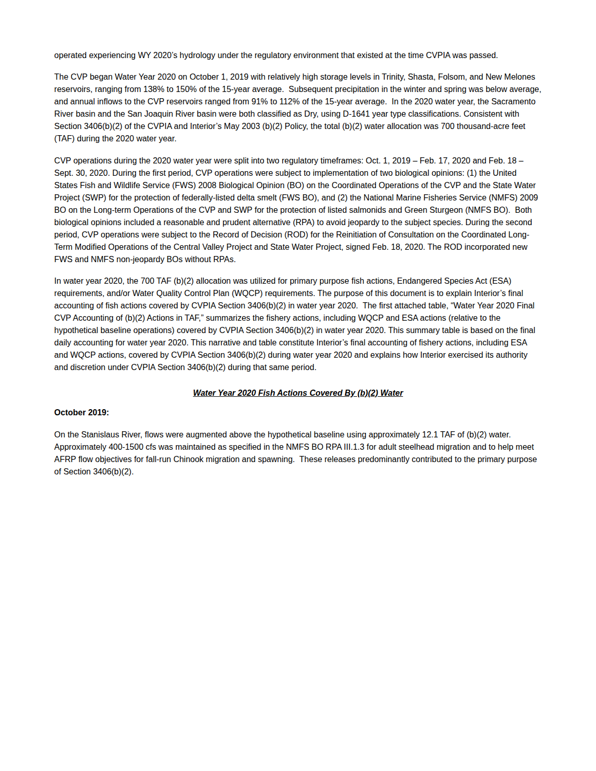operated experiencing WY 2020’s hydrology under the regulatory environment that existed at the time CVPIA was passed.
The CVP began Water Year 2020 on October 1, 2019 with relatively high storage levels in Trinity, Shasta, Folsom, and New Melones reservoirs, ranging from 138% to 150% of the 15-year average. Subsequent precipitation in the winter and spring was below average, and annual inflows to the CVP reservoirs ranged from 91% to 112% of the 15-year average. In the 2020 water year, the Sacramento River basin and the San Joaquin River basin were both classified as Dry, using D-1641 year type classifications. Consistent with Section 3406(b)(2) of the CVPIA and Interior’s May 2003 (b)(2) Policy, the total (b)(2) water allocation was 700 thousand-acre feet (TAF) during the 2020 water year.
CVP operations during the 2020 water year were split into two regulatory timeframes: Oct. 1, 2019 – Feb. 17, 2020 and Feb. 18 – Sept. 30, 2020. During the first period, CVP operations were subject to implementation of two biological opinions: (1) the United States Fish and Wildlife Service (FWS) 2008 Biological Opinion (BO) on the Coordinated Operations of the CVP and the State Water Project (SWP) for the protection of federally-listed delta smelt (FWS BO), and (2) the National Marine Fisheries Service (NMFS) 2009 BO on the Long-term Operations of the CVP and SWP for the protection of listed salmonids and Green Sturgeon (NMFS BO). Both biological opinions included a reasonable and prudent alternative (RPA) to avoid jeopardy to the subject species. During the second period, CVP operations were subject to the Record of Decision (ROD) for the Reinitiation of Consultation on the Coordinated Long-Term Modified Operations of the Central Valley Project and State Water Project, signed Feb. 18, 2020. The ROD incorporated new FWS and NMFS non-jeopardy BOs without RPAs.
In water year 2020, the 700 TAF (b)(2) allocation was utilized for primary purpose fish actions, Endangered Species Act (ESA) requirements, and/or Water Quality Control Plan (WQCP) requirements. The purpose of this document is to explain Interior’s final accounting of fish actions covered by CVPIA Section 3406(b)(2) in water year 2020. The first attached table, “Water Year 2020 Final CVP Accounting of (b)(2) Actions in TAF,” summarizes the fishery actions, including WQCP and ESA actions (relative to the hypothetical baseline operations) covered by CVPIA Section 3406(b)(2) in water year 2020. This summary table is based on the final daily accounting for water year 2020. This narrative and table constitute Interior’s final accounting of fishery actions, including ESA and WQCP actions, covered by CVPIA Section 3406(b)(2) during water year 2020 and explains how Interior exercised its authority and discretion under CVPIA Section 3406(b)(2) during that same period.
Water Year 2020 Fish Actions Covered By (b)(2) Water
October 2019:
On the Stanislaus River, flows were augmented above the hypothetical baseline using approximately 12.1 TAF of (b)(2) water. Approximately 400-1500 cfs was maintained as specified in the NMFS BO RPA III.1.3 for adult steelhead migration and to help meet AFRP flow objectives for fall-run Chinook migration and spawning. These releases predominantly contributed to the primary purpose of Section 3406(b)(2).